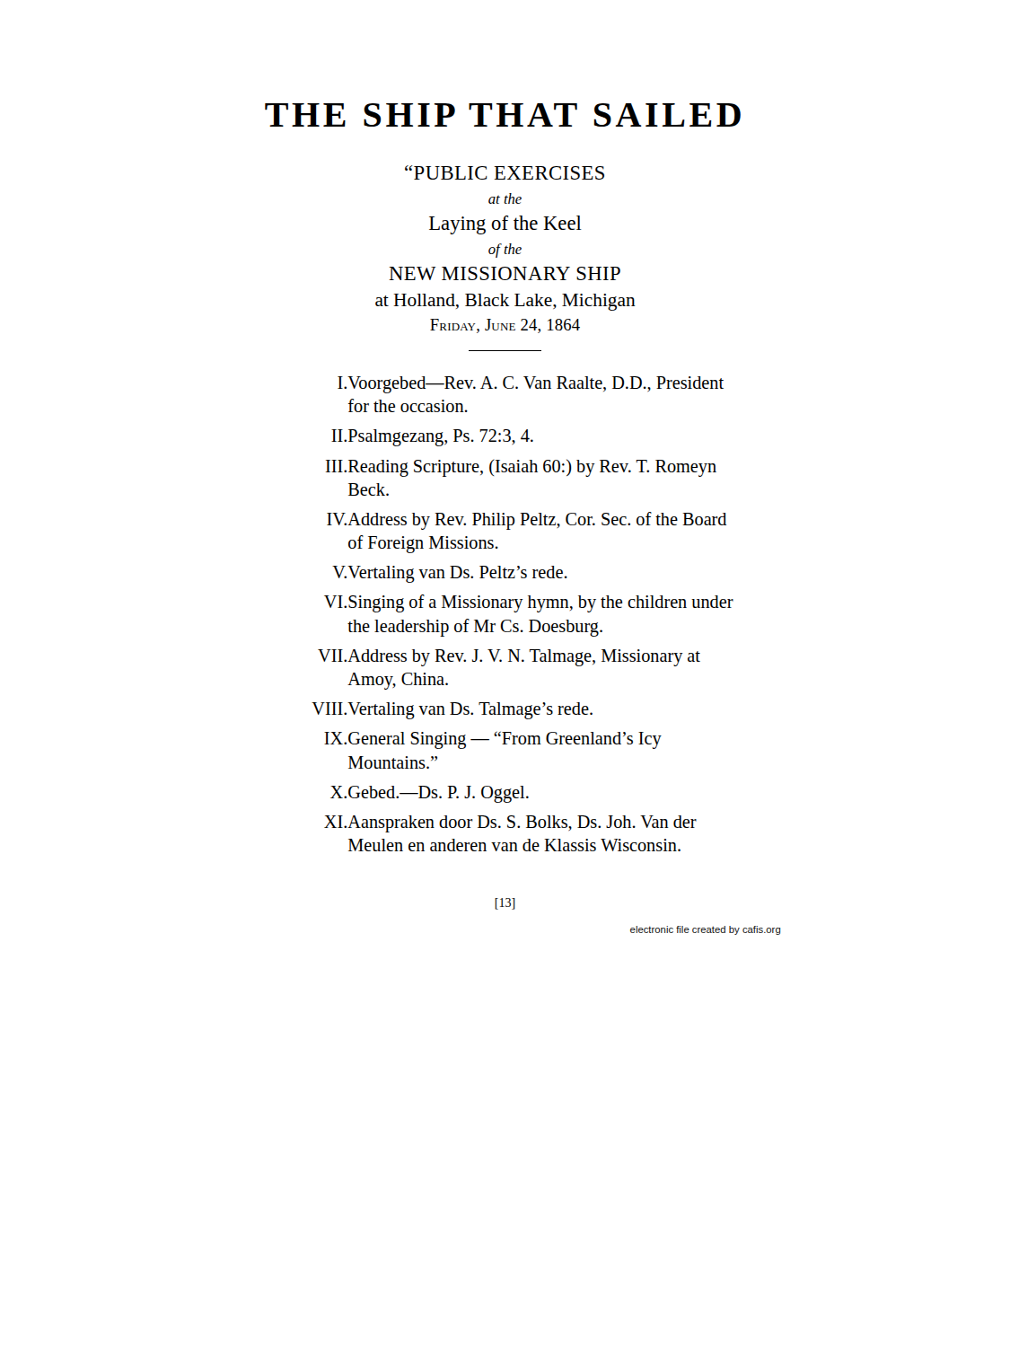THE SHIP THAT SAILED
“PUBLIC EXERCISES at the Laying of the Keel of the NEW MISSIONARY SHIP at Holland, Black Lake, Michigan Friday, June 24, 1864
| I. | Voorgebed—Rev. A. C. Van Raalte, D.D., President for the occasion. |
| II. | Psalmgezang, Ps. 72:3, 4. |
| III. | Reading Scripture, (Isaiah 60:) by Rev. T. Romeyn Beck. |
| IV. | Address by Rev. Philip Peltz, Cor. Sec. of the Board of Foreign Missions. |
| V. | Vertaling van Ds. Peltz’s rede. |
| VI. | Singing of a Missionary hymn, by the children under the leadership of Mr Cs. Doesburg. |
| VII. | Address by Rev. J. V. N. Talmage, Missionary at Amoy, China. |
| VIII. | Vertaling van Ds. Talmage’s rede. |
| IX. | General Singing — “From Greenland’s Icy Mountains.” |
| X. | Gebed.—Ds. P. J. Oggel. |
| XI. | Aanspraken door Ds. S. Bolks, Ds. Joh. Van der Meulen en anderen van de Klassis Wisconsin. |
[13]
electronic file created by cafis.org